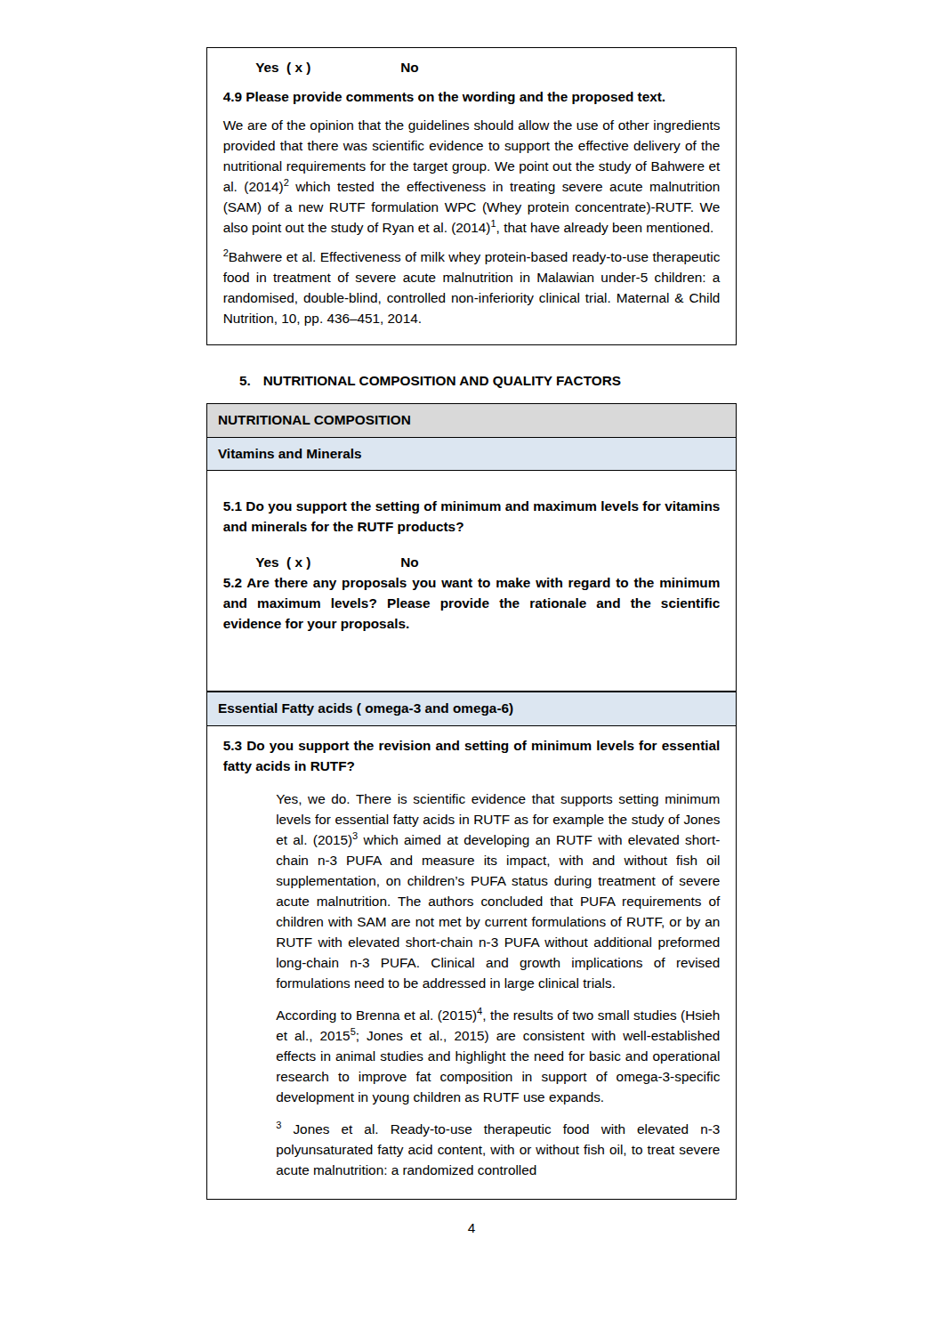Yes ( x ) No
4.9 Please provide comments on the wording and the proposed text.
We are of the opinion that the guidelines should allow the use of other ingredients provided that there was scientific evidence to support the effective delivery of the nutritional requirements for the target group. We point out the study of Bahwere et al. (2014)2 which tested the effectiveness in treating severe acute malnutrition (SAM) of a new RUTF formulation WPC (Whey protein concentrate)-RUTF. We also point out the study of Ryan et al. (2014)1, that have already been mentioned.
2Bahwere et al. Effectiveness of milk whey protein-based ready-to-use therapeutic food in treatment of severe acute malnutrition in Malawian under-5 children: a randomised, double-blind, controlled non-inferiority clinical trial. Maternal & Child Nutrition, 10, pp. 436–451, 2014.
5. NUTRITIONAL COMPOSITION AND QUALITY FACTORS
NUTRITIONAL COMPOSITION
Vitamins and Minerals
5.1 Do you support the setting of minimum and maximum levels for vitamins and minerals for the RUTF products?
Yes ( x ) No
5.2 Are there any proposals you want to make with regard to the minimum and maximum levels? Please provide the rationale and the scientific evidence for your proposals.
Essential Fatty acids ( omega-3 and omega-6)
5.3 Do you support the revision and setting of minimum levels for essential fatty acids in RUTF?
Yes, we do. There is scientific evidence that supports setting minimum levels for essential fatty acids in RUTF as for example the study of Jones et al. (2015)3 which aimed at developing an RUTF with elevated short-chain n-3 PUFA and measure its impact, with and without fish oil supplementation, on children’s PUFA status during treatment of severe acute malnutrition. The authors concluded that PUFA requirements of children with SAM are not met by current formulations of RUTF, or by an RUTF with elevated short-chain n-3 PUFA without additional preformed long-chain n-3 PUFA. Clinical and growth implications of revised formulations need to be addressed in large clinical trials.
According to Brenna et al. (2015)4, the results of two small studies (Hsieh et al., 20155; Jones et al., 2015) are consistent with well-established effects in animal studies and highlight the need for basic and operational research to improve fat composition in support of omega-3-specific development in young children as RUTF use expands.
3 Jones et al. Ready-to-use therapeutic food with elevated n-3 polyunsaturated fatty acid content, with or without fish oil, to treat severe acute malnutrition: a randomized controlled
4